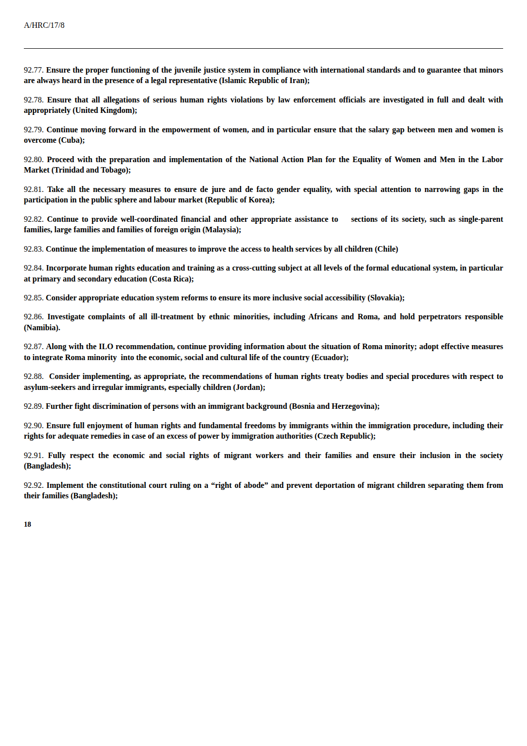A/HRC/17/8
92.77. Ensure the proper functioning of the juvenile justice system in compliance with international standards and to guarantee that minors are always heard in the presence of a legal representative (Islamic Republic of Iran);
92.78. Ensure that all allegations of serious human rights violations by law enforcement officials are investigated in full and dealt with appropriately (United Kingdom);
92.79. Continue moving forward in the empowerment of women, and in particular ensure that the salary gap between men and women is overcome (Cuba);
92.80. Proceed with the preparation and implementation of the National Action Plan for the Equality of Women and Men in the Labor Market (Trinidad and Tobago);
92.81. Take all the necessary measures to ensure de jure and de facto gender equality, with special attention to narrowing gaps in the participation in the public sphere and labour market (Republic of Korea);
92.82. Continue to provide well-coordinated financial and other appropriate assistance to sections of its society, such as single-parent families, large families and families of foreign origin (Malaysia);
92.83. Continue the implementation of measures to improve the access to health services by all children (Chile)
92.84. Incorporate human rights education and training as a cross-cutting subject at all levels of the formal educational system, in particular at primary and secondary education (Costa Rica);
92.85. Consider appropriate education system reforms to ensure its more inclusive social accessibility (Slovakia);
92.86. Investigate complaints of all ill-treatment by ethnic minorities, including Africans and Roma, and hold perpetrators responsible (Namibia).
92.87. Along with the ILO recommendation, continue providing information about the situation of Roma minority; adopt effective measures to integrate Roma minority into the economic, social and cultural life of the country (Ecuador);
92.88. Consider implementing, as appropriate, the recommendations of human rights treaty bodies and special procedures with respect to asylum-seekers and irregular immigrants, especially children (Jordan);
92.89. Further fight discrimination of persons with an immigrant background (Bosnia and Herzegovina);
92.90. Ensure full enjoyment of human rights and fundamental freedoms by immigrants within the immigration procedure, including their rights for adequate remedies in case of an excess of power by immigration authorities (Czech Republic);
92.91. Fully respect the economic and social rights of migrant workers and their families and ensure their inclusion in the society (Bangladesh);
92.92. Implement the constitutional court ruling on a “right of abode” and prevent deportation of migrant children separating them from their families (Bangladesh);
18